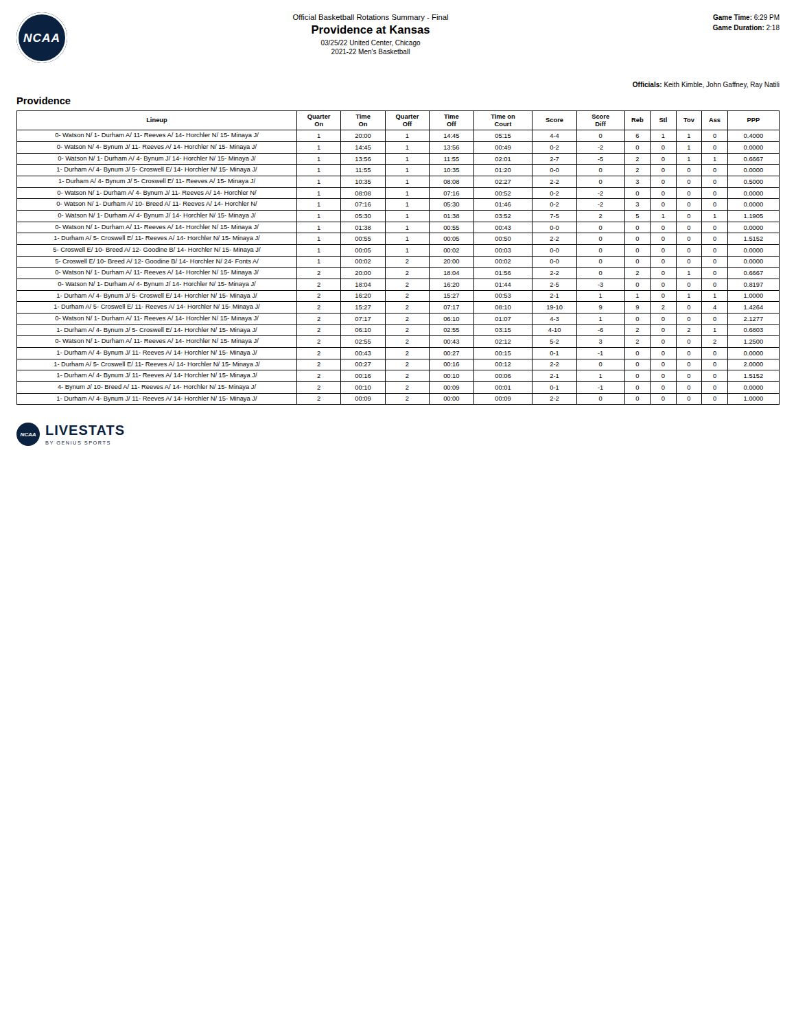NCAA
Official Basketball Rotations Summary - Final
Providence at Kansas
03/25/22 United Center, Chicago
2021-22 Men's Basketball
Game Time: 6:29 PM
Game Duration: 2:18
Officials: Keith Kimble, John Gaffney, Ray Natili
Providence
| Lineup | Quarter On | Time On | Quarter Off | Time Off | Time on Court | Score | Score Diff | Reb | Stl | Tov | Ass | PPP |
| --- | --- | --- | --- | --- | --- | --- | --- | --- | --- | --- | --- | --- |
| 0- Watson N/ 1- Durham A/ 11- Reeves A/ 14- Horchler N/ 15- Minaya J/ | 1 | 20:00 | 1 | 14:45 | 05:15 | 4-4 | 0 | 6 | 1 | 1 | 0 | 0.4000 |
| 0- Watson N/ 4- Bynum J/ 11- Reeves A/ 14- Horchler N/ 15- Minaya J/ | 1 | 14:45 | 1 | 13:56 | 00:49 | 0-2 | -2 | 0 | 0 | 1 | 0 | 0.0000 |
| 0- Watson N/ 1- Durham A/ 4- Bynum J/ 14- Horchler N/ 15- Minaya J/ | 1 | 13:56 | 1 | 11:55 | 02:01 | 2-7 | -5 | 2 | 0 | 1 | 1 | 0.6667 |
| 1- Durham A/ 4- Bynum J/ 5- Croswell E/ 14- Horchler N/ 15- Minaya J/ | 1 | 11:55 | 1 | 10:35 | 01:20 | 0-0 | 0 | 2 | 0 | 0 | 0 | 0.0000 |
| 1- Durham A/ 4- Bynum J/ 5- Croswell E/ 11- Reeves A/ 15- Minaya J/ | 1 | 10:35 | 1 | 08:08 | 02:27 | 2-2 | 0 | 3 | 0 | 0 | 0 | 0.5000 |
| 0- Watson N/ 1- Durham A/ 4- Bynum J/ 11- Reeves A/ 14- Horchler N/ | 1 | 08:08 | 1 | 07:16 | 00:52 | 0-2 | -2 | 0 | 0 | 0 | 0 | 0.0000 |
| 0- Watson N/ 1- Durham A/ 10- Breed A/ 11- Reeves A/ 14- Horchler N/ | 1 | 07:16 | 1 | 05:30 | 01:46 | 0-2 | -2 | 3 | 0 | 0 | 0 | 0.0000 |
| 0- Watson N/ 1- Durham A/ 4- Bynum J/ 14- Horchler N/ 15- Minaya J/ | 1 | 05:30 | 1 | 01:38 | 03:52 | 7-5 | 2 | 5 | 1 | 0 | 1 | 1.1905 |
| 0- Watson N/ 1- Durham A/ 11- Reeves A/ 14- Horchler N/ 15- Minaya J/ | 1 | 01:38 | 1 | 00:55 | 00:43 | 0-0 | 0 | 0 | 0 | 0 | 0 | 0.0000 |
| 1- Durham A/ 5- Croswell E/ 11- Reeves A/ 14- Horchler N/ 15- Minaya J/ | 1 | 00:55 | 1 | 00:05 | 00:50 | 2-2 | 0 | 0 | 0 | 0 | 0 | 1.5152 |
| 5- Croswell E/ 10- Breed A/ 12- Goodine B/ 14- Horchler N/ 15- Minaya J/ | 1 | 00:05 | 1 | 00:02 | 00:03 | 0-0 | 0 | 0 | 0 | 0 | 0 | 0.0000 |
| 5- Croswell E/ 10- Breed A/ 12- Goodine B/ 14- Horchler N/ 24- Fonts A/ | 1 | 00:02 | 2 | 20:00 | 00:02 | 0-0 | 0 | 0 | 0 | 0 | 0 | 0.0000 |
| 0- Watson N/ 1- Durham A/ 11- Reeves A/ 14- Horchler N/ 15- Minaya J/ | 2 | 20:00 | 2 | 18:04 | 01:56 | 2-2 | 0 | 2 | 0 | 1 | 0 | 0.6667 |
| 0- Watson N/ 1- Durham A/ 4- Bynum J/ 14- Horchler N/ 15- Minaya J/ | 2 | 18:04 | 2 | 16:20 | 01:44 | 2-5 | -3 | 0 | 0 | 0 | 0 | 0.8197 |
| 1- Durham A/ 4- Bynum J/ 5- Croswell E/ 14- Horchler N/ 15- Minaya J/ | 2 | 16:20 | 2 | 15:27 | 00:53 | 2-1 | 1 | 1 | 0 | 1 | 1 | 1.0000 |
| 1- Durham A/ 5- Croswell E/ 11- Reeves A/ 14- Horchler N/ 15- Minaya J/ | 2 | 15:27 | 2 | 07:17 | 08:10 | 19-10 | 9 | 9 | 2 | 0 | 4 | 1.4264 |
| 0- Watson N/ 1- Durham A/ 11- Reeves A/ 14- Horchler N/ 15- Minaya J/ | 2 | 07:17 | 2 | 06:10 | 01:07 | 4-3 | 1 | 0 | 0 | 0 | 0 | 2.1277 |
| 1- Durham A/ 4- Bynum J/ 5- Croswell E/ 14- Horchler N/ 15- Minaya J/ | 2 | 06:10 | 2 | 02:55 | 03:15 | 4-10 | -6 | 2 | 0 | 2 | 1 | 0.6803 |
| 0- Watson N/ 1- Durham A/ 11- Reeves A/ 14- Horchler N/ 15- Minaya J/ | 2 | 02:55 | 2 | 00:43 | 02:12 | 5-2 | 3 | 2 | 0 | 0 | 2 | 1.2500 |
| 1- Durham A/ 4- Bynum J/ 11- Reeves A/ 14- Horchler N/ 15- Minaya J/ | 2 | 00:43 | 2 | 00:27 | 00:15 | 0-1 | -1 | 0 | 0 | 0 | 0 | 0.0000 |
| 1- Durham A/ 5- Croswell E/ 11- Reeves A/ 14- Horchler N/ 15- Minaya J/ | 2 | 00:27 | 2 | 00:16 | 00:12 | 2-2 | 0 | 0 | 0 | 0 | 0 | 2.0000 |
| 1- Durham A/ 4- Bynum J/ 11- Reeves A/ 14- Horchler N/ 15- Minaya J/ | 2 | 00:16 | 2 | 00:10 | 00:06 | 2-1 | 1 | 0 | 0 | 0 | 0 | 1.5152 |
| 4- Bynum J/ 10- Breed A/ 11- Reeves A/ 14- Horchler N/ 15- Minaya J/ | 2 | 00:10 | 2 | 00:09 | 00:01 | 0-1 | -1 | 0 | 0 | 0 | 0 | 0.0000 |
| 1- Durham A/ 4- Bynum J/ 11- Reeves A/ 14- Horchler N/ 15- Minaya J/ | 2 | 00:09 | 2 | 00:00 | 00:09 | 2-2 | 0 | 0 | 0 | 0 | 0 | 1.0000 |
NCAA
LIVESTATS
BY GENIUS SPORTS